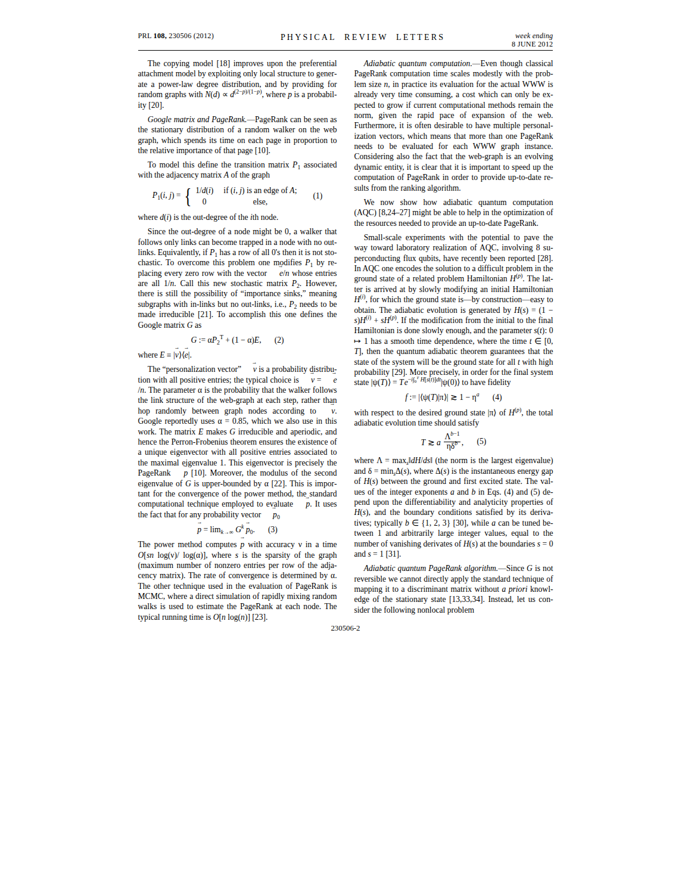PRL 108, 230506 (2012)
PHYSICAL REVIEW LETTERS
week ending
8 JUNE 2012
The copying model [18] improves upon the preferential attachment model by exploiting only local structure to generate a power-law degree distribution, and by providing for random graphs with N(d) ∝ d(2−p)/(1−p), where p is a probability [20].
Google matrix and PageRank.—PageRank can be seen as the stationary distribution of a random walker on the web graph, which spends its time on each page in proportion to the relative importance of that page [10].
To model this define the transition matrix P1 associated with the adjacency matrix A of the graph
P1(i, j) = {
| 1/ d ( i ) | if ( i , j ) is an edge of A ; |
| 0 | else, |
(1)
where d(i) is the out-degree of the ith node.
Since the out-degree of a node might be 0, a walker that follows only links can become trapped in a node with no out-links. Equivalently, if P1 has a row of all 0's then it is not stochastic. To overcome this problem one modifies P1 by replacing every zero row with the vector e/n whose entries are all 1/n. Call this new stochastic matrix P2. However, there is still the possibility of “importance sinks,” meaning subgraphs with in-links but no out-links, i.e., P2 needs to be made irreducible [21]. To accomplish this one defines the Google matrix G as
G := αP2T + (1 − α)E,
(2)
where E ≡ |v⟩⟨e|.
The “personalization vector” v is a probability distribution with all positive entries; the typical choice is v = e/n. The parameter α is the probability that the walker follows the link structure of the web-graph at each step, rather than hop randomly between graph nodes according to v. Google reportedly uses α = 0.85, which we also use in this work. The matrix E makes G irreducible and aperiodic, and hence the Perron-Frobenius theorem ensures the existence of a unique eigenvector with all positive entries associated to the maximal eigenvalue 1. This eigenvector is precisely the PageRank p [10]. Moreover, the modulus of the second eigenvalue of G is upper-bounded by α [22]. This is important for the convergence of the power method, the standard computational technique employed to evaluate p. It uses the fact that for any probability vector p0
p = limk→∞ Gk p0.
(3)
The power method computes p with accuracy ν in a time O[sn log(ν)/ log(α)], where s is the sparsity of the graph (maximum number of nonzero entries per row of the adjacency matrix). The rate of convergence is determined by α. The other technique used in the evaluation of PageRank is MCMC, where a direct simulation of rapidly mixing random walks is used to estimate the PageRank at each node. The typical running time is O[n log(n)] [23].
Adiabatic quantum computation.—Even though classical PageRank computation time scales modestly with the problem size n, in practice its evaluation for the actual WWW is already very time consuming, a cost which can only be expected to grow if current computational methods remain the norm, given the rapid pace of expansion of the web. Furthermore, it is often desirable to have multiple personalization vectors, which means that more than one PageRank needs to be evaluated for each WWW graph instance. Considering also the fact that the web-graph is an evolving dynamic entity, it is clear that it is important to speed up the computation of PageRank in order to provide up-to-date results from the ranking algorithm.
We now show how adiabatic quantum computation (AQC) [8,24–27] might be able to help in the optimization of the resources needed to provide an up-to-date PageRank.
Small-scale experiments with the potential to pave the way toward laboratory realization of AQC, involving 8 superconducting flux qubits, have recently been reported [28]. In AQC one encodes the solution to a difficult problem in the ground state of a related problem Hamiltonian H(p). The latter is arrived at by slowly modifying an initial Hamiltonian H(i), for which the ground state is—by construction—easy to obtain. The adiabatic evolution is generated by H(s) = (1 − s)H(i) + sH(p). If the modification from the initial to the final Hamiltonian is done slowly enough, and the parameter s(t): 0 ↦ 1 has a smooth time dependence, where the time t ∈ [0, T], then the quantum adiabatic theorem guarantees that the state of the system will be the ground state for all t with high probability [29]. More precisely, in order for the final system state |ψ(T)⟩ = T e−i∫0T H[s(t)]dt|ψ(0)⟩ to have fidelity
f := |⟨ψ(T)|π⟩| ≳ 1 − ηa
(4)
with respect to the desired ground state |π⟩ of H(p), the total adiabatic evolution time should satisfy
T ≳ a Λb−1 ηδb ,
(5)
where Λ = maxs‖dH/ds‖ (the norm is the largest eigenvalue) and δ = minsΔ(s), where Δ(s) is the instantaneous energy gap of H(s) between the ground and first excited state. The values of the integer exponents a and b in Eqs. (4) and (5) depend upon the differentiability and analyticity properties of H(s), and the boundary conditions satisfied by its derivatives; typically b ∈ {1, 2, 3} [30], while a can be tuned between 1 and arbitrarily large integer values, equal to the number of vanishing derivates of H(s) at the boundaries s = 0 and s = 1 [31].
Adiabatic quantum PageRank algorithm.—Since G is not reversible we cannot directly apply the standard technique of mapping it to a discriminant matrix without a priori knowledge of the stationary state [13,33,34]. Instead, let us consider the following nonlocal problem
230506-2